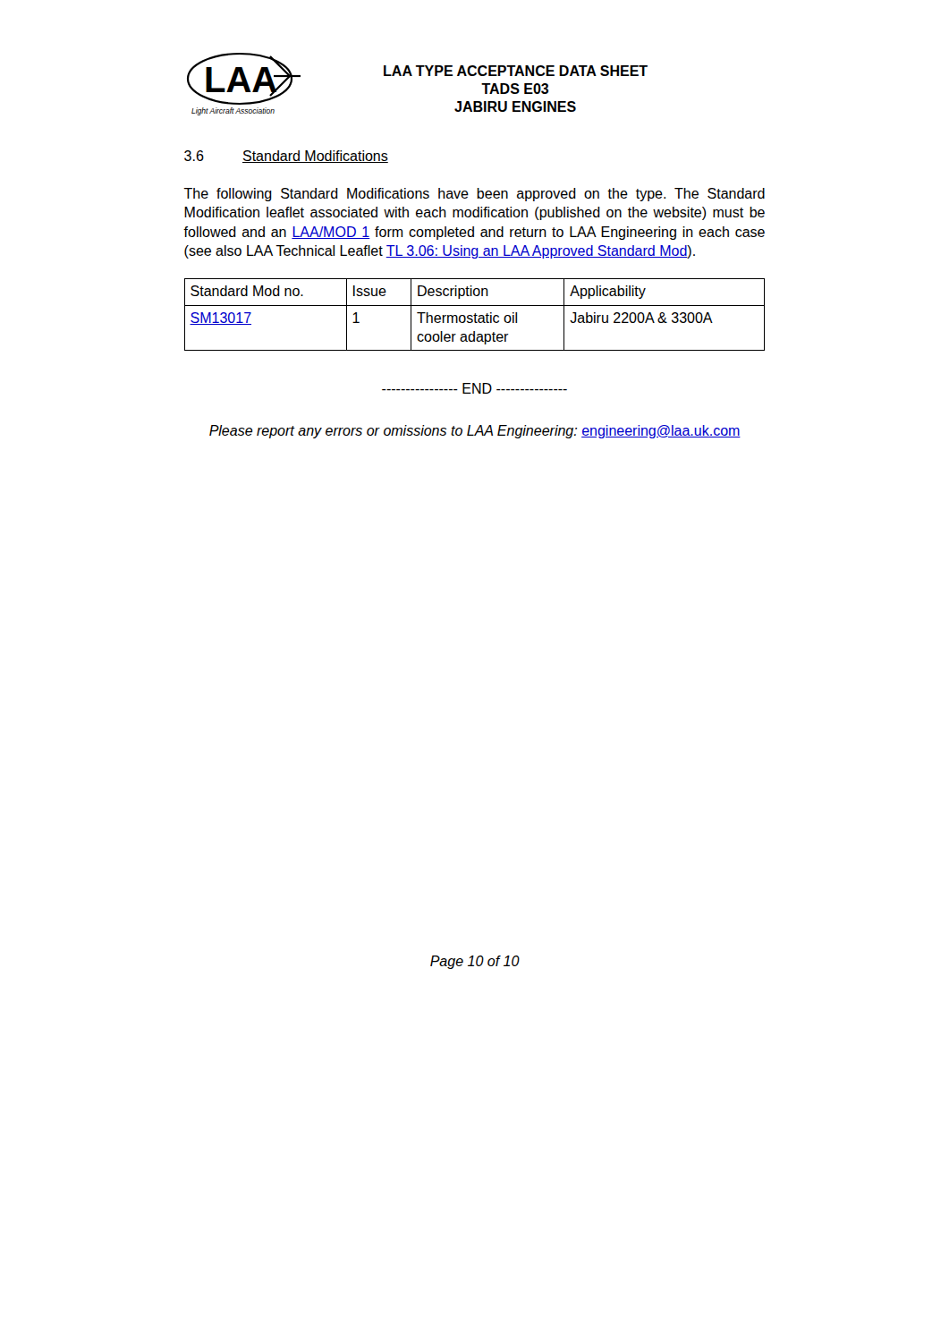LAA Light Aircraft Association
LAA TYPE ACCEPTANCE DATA SHEET
TADS E03
JABIRU ENGINES
3.6 Standard Modifications
The following Standard Modifications have been approved on the type. The Standard Modification leaflet associated with each modification (published on the website) must be followed and an LAA/MOD 1 form completed and return to LAA Engineering in each case (see also LAA Technical Leaflet TL 3.06: Using an LAA Approved Standard Mod).
| Standard Mod no. | Issue | Description | Applicability |
| SM13017 | 1 | Thermostatic oil cooler adapter | Jabiru 2200A & 3300A |
---------------- END ---------------
Please report any errors or omissions to LAA Engineering: engineering@laa.uk.com
Page 10 of 10